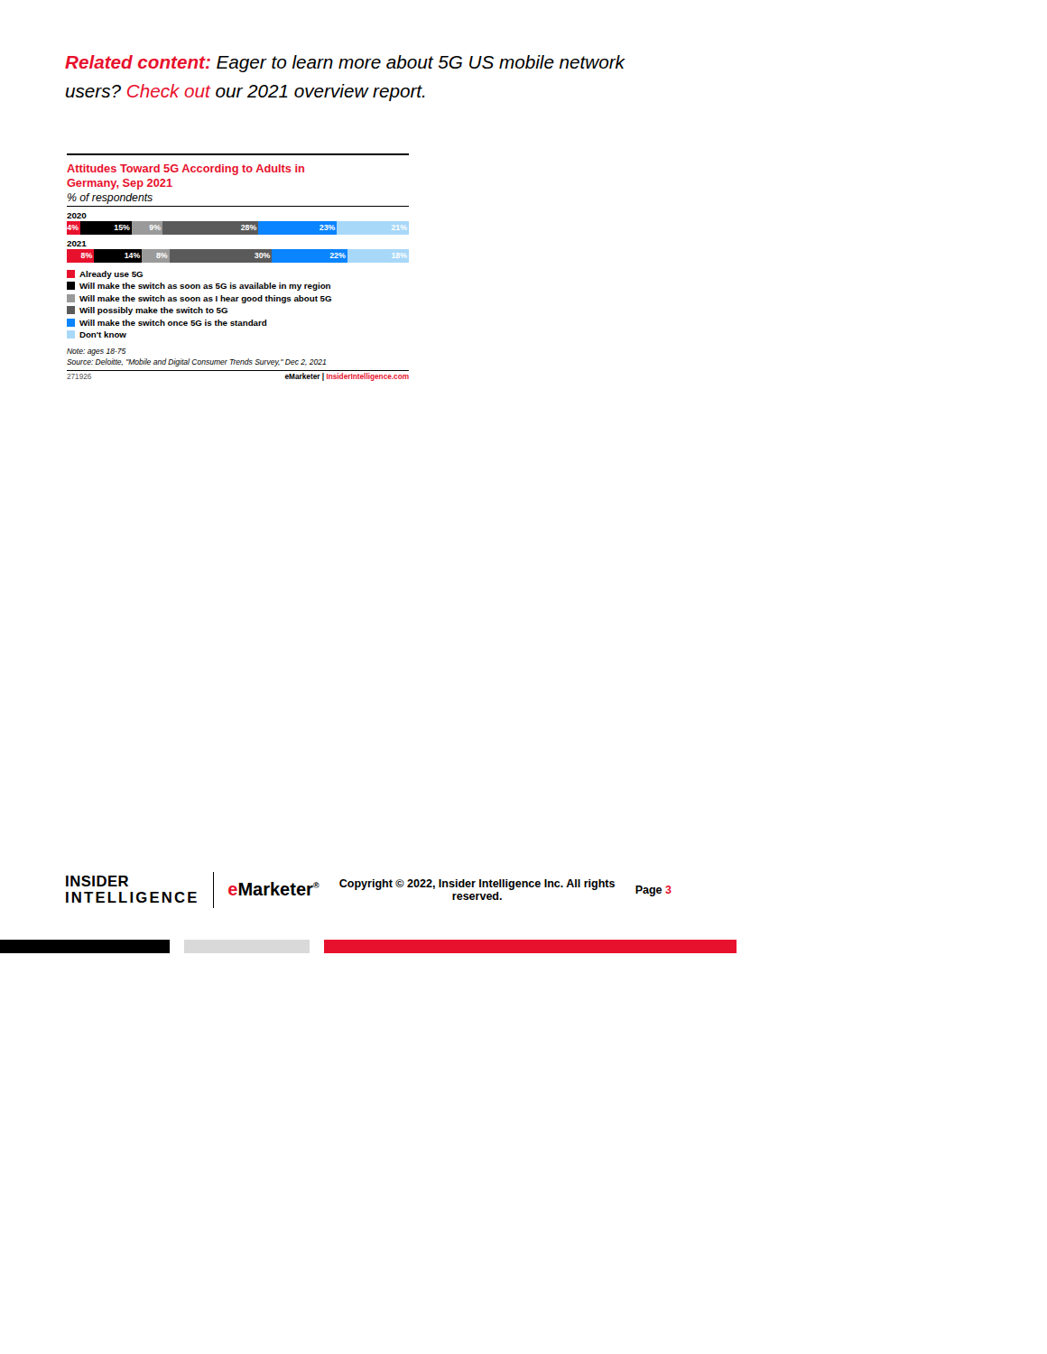Related content: Eager to learn more about 5G US mobile network users? Check out our 2021 overview report.
Attitudes Toward 5G According to Adults in
Germany, Sep 2021
% of respondents
2020
4% 15% 9% 28% 23% 21%
2021
8% 14% 8% 30% 22% 18%
Already use 5G
Will make the switch as soon as 5G is available in my region
Will make the switch as soon as I hear good things about 5G
Will possibly make the switch to 5G
Will make the switch once 5G is the standard
Don't know
Note: ages 18-75
Source: Deloitte, "Mobile and Digital Consumer Trends Survey," Dec 2, 2021
271926 eMarketer | InsiderIntelligence.com
INSIDER
INTELLIGENCE
e Marketer®
Copyright © 2022, Insider Intelligence Inc. All rights reserved.
Page 3